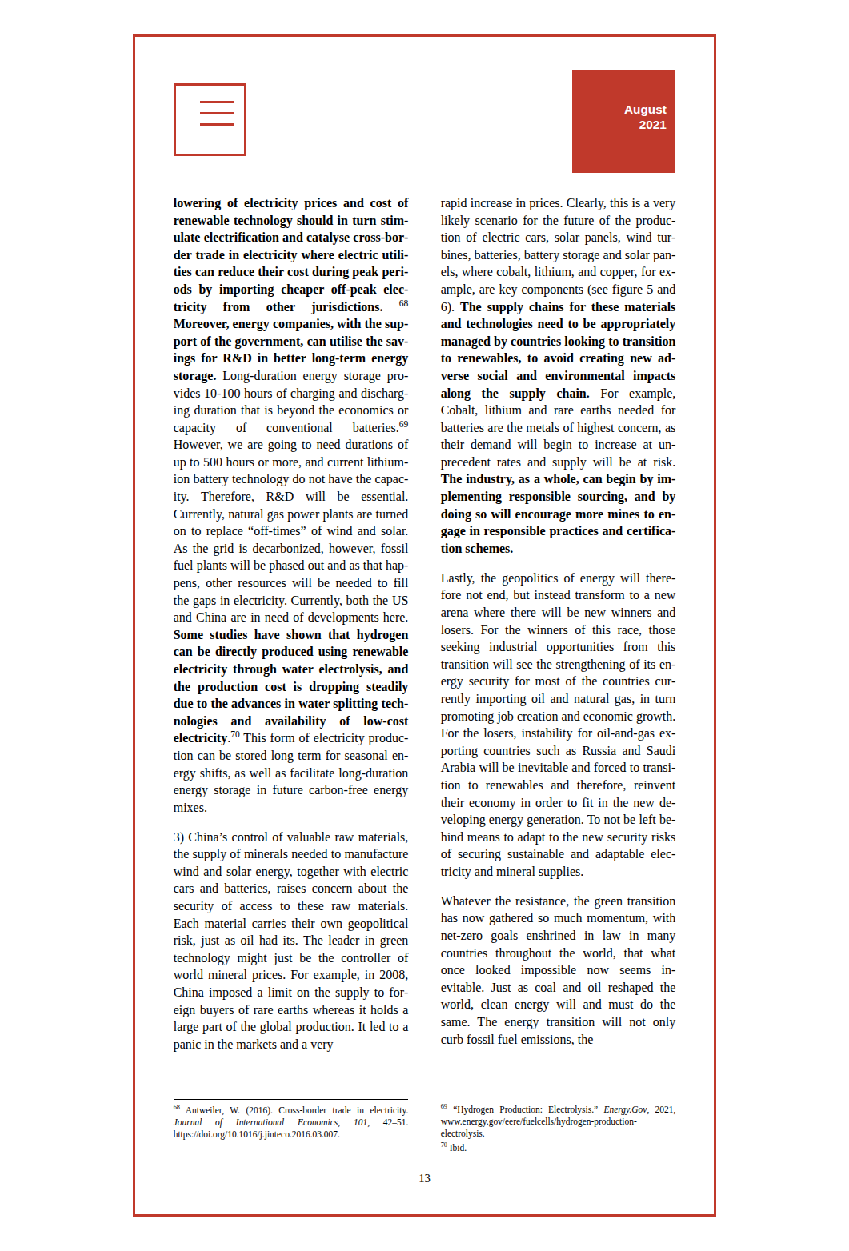August
2021
lowering of electricity prices and cost of renewable technology should in turn stimulate electrification and catalyse cross-border trade in electricity where electric utilities can reduce their cost during peak periods by importing cheaper off-peak electricity from other jurisdictions. 68 Moreover, energy companies, with the support of the government, can utilise the savings for R&D in better long-term energy storage. Long-duration energy storage provides 10-100 hours of charging and discharging duration that is beyond the economics or capacity of conventional batteries.69 However, we are going to need durations of up to 500 hours or more, and current lithium-ion battery technology do not have the capacity. Therefore, R&D will be essential. Currently, natural gas power plants are turned on to replace “off-times” of wind and solar. As the grid is decarbonized, however, fossil fuel plants will be phased out and as that happens, other resources will be needed to fill the gaps in electricity. Currently, both the US and China are in need of developments here. Some studies have shown that hydrogen can be directly produced using renewable electricity through water electrolysis, and the production cost is dropping steadily due to the advances in water splitting technologies and availability of low-cost electricity.70 This form of electricity production can be stored long term for seasonal energy shifts, as well as facilitate long-duration energy storage in future carbon-free energy mixes.
3) China’s control of valuable raw materials, the supply of minerals needed to manufacture wind and solar energy, together with electric cars and batteries, raises concern about the security of access to these raw materials. Each material carries their own geopolitical risk, just as oil had its. The leader in green technology might just be the controller of world mineral prices. For example, in 2008, China imposed a limit on the supply to foreign buyers of rare earths whereas it holds a large part of the global production. It led to a panic in the markets and a very
rapid increase in prices. Clearly, this is a very likely scenario for the future of the production of electric cars, solar panels, wind turbines, batteries, battery storage and solar panels, where cobalt, lithium, and copper, for example, are key components (see figure 5 and 6). The supply chains for these materials and technologies need to be appropriately managed by countries looking to transition to renewables, to avoid creating new adverse social and environmental impacts along the supply chain. For example, Cobalt, lithium and rare earths needed for batteries are the metals of highest concern, as their demand will begin to increase at unprecedent rates and supply will be at risk. The industry, as a whole, can begin by implementing responsible sourcing, and by doing so will encourage more mines to engage in responsible practices and certification schemes.
Lastly, the geopolitics of energy will therefore not end, but instead transform to a new arena where there will be new winners and losers. For the winners of this race, those seeking industrial opportunities from this transition will see the strengthening of its energy security for most of the countries currently importing oil and natural gas, in turn promoting job creation and economic growth. For the losers, instability for oil-and-gas exporting countries such as Russia and Saudi Arabia will be inevitable and forced to transition to renewables and therefore, reinvent their economy in order to fit in the new developing energy generation. To not be left behind means to adapt to the new security risks of securing sustainable and adaptable electricity and mineral supplies.
Whatever the resistance, the green transition has now gathered so much momentum, with net-zero goals enshrined in law in many countries throughout the world, that what once looked impossible now seems inevitable. Just as coal and oil reshaped the world, clean energy will and must do the same. The energy transition will not only curb fossil fuel emissions, the
68 Antweiler, W. (2016). Cross-border trade in electricity. Journal of International Economics, 101, 42–51. https://doi.org/10.1016/j.jinteco.2016.03.007.
69 “Hydrogen Production: Electrolysis.” Energy.Gov, 2021, www.energy.gov/eere/fuelcells/hydrogen-production-electrolysis.
70 Ibid.
13